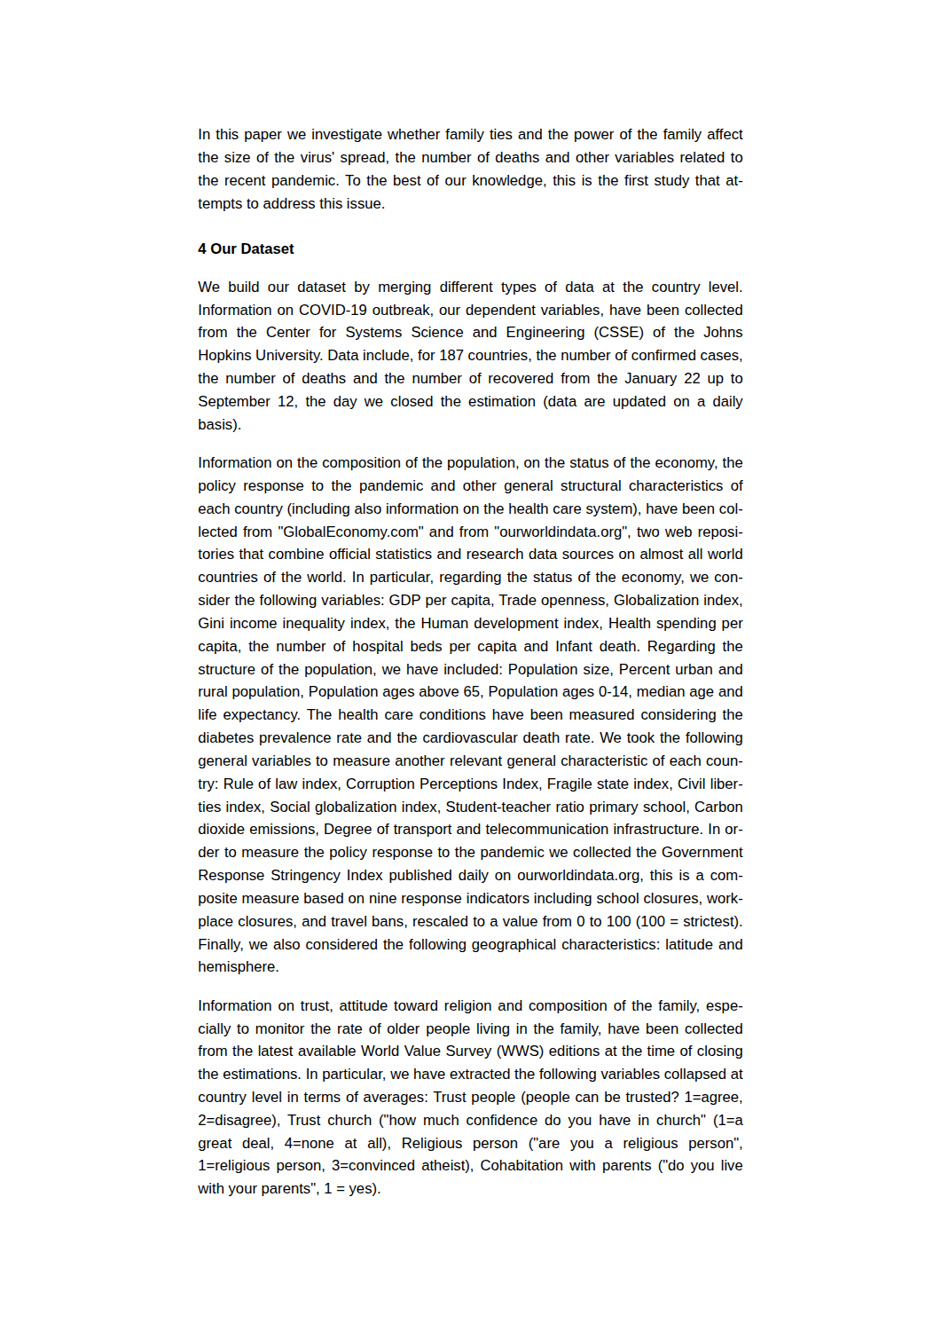In this paper we investigate whether family ties and the power of the family affect the size of the virus' spread, the number of deaths and other variables related to the recent pandemic. To the best of our knowledge, this is the first study that attempts to address this issue.
4 Our Dataset
We build our dataset by merging different types of data at the country level. Information on COVID-19 outbreak, our dependent variables, have been collected from the Center for Systems Science and Engineering (CSSE) of the Johns Hopkins University. Data include, for 187 countries, the number of confirmed cases, the number of deaths and the number of recovered from the January 22 up to September 12, the day we closed the estimation (data are updated on a daily basis).
Information on the composition of the population, on the status of the economy, the policy response to the pandemic and other general structural characteristics of each country (including also information on the health care system), have been collected from "GlobalEconomy.com" and from "ourworldindata.org", two web repositories that combine official statistics and research data sources on almost all world countries of the world. In particular, regarding the status of the economy, we consider the following variables: GDP per capita, Trade openness, Globalization index, Gini income inequality index, the Human development index, Health spending per capita, the number of hospital beds per capita and Infant death. Regarding the structure of the population, we have included: Population size, Percent urban and rural population, Population ages above 65, Population ages 0-14, median age and life expectancy. The health care conditions have been measured considering the diabetes prevalence rate and the cardiovascular death rate. We took the following general variables to measure another relevant general characteristic of each country: Rule of law index, Corruption Perceptions Index, Fragile state index, Civil liberties index, Social globalization index, Student-teacher ratio primary school, Carbon dioxide emissions, Degree of transport and telecommunication infrastructure. In order to measure the policy response to the pandemic we collected the Government Response Stringency Index published daily on ourworldindata.org, this is a composite measure based on nine response indicators including school closures, workplace closures, and travel bans, rescaled to a value from 0 to 100 (100 = strictest). Finally, we also considered the following geographical characteristics: latitude and hemisphere.
Information on trust, attitude toward religion and composition of the family, especially to monitor the rate of older people living in the family, have been collected from the latest available World Value Survey (WWS) editions at the time of closing the estimations. In particular, we have extracted the following variables collapsed at country level in terms of averages: Trust people (people can be trusted? 1=agree, 2=disagree), Trust church ("how much confidence do you have in church" (1=a great deal, 4=none at all), Religious person ("are you a religious person", 1=religious person, 3=convinced atheist), Cohabitation with parents ("do you live with your parents", 1 = yes).